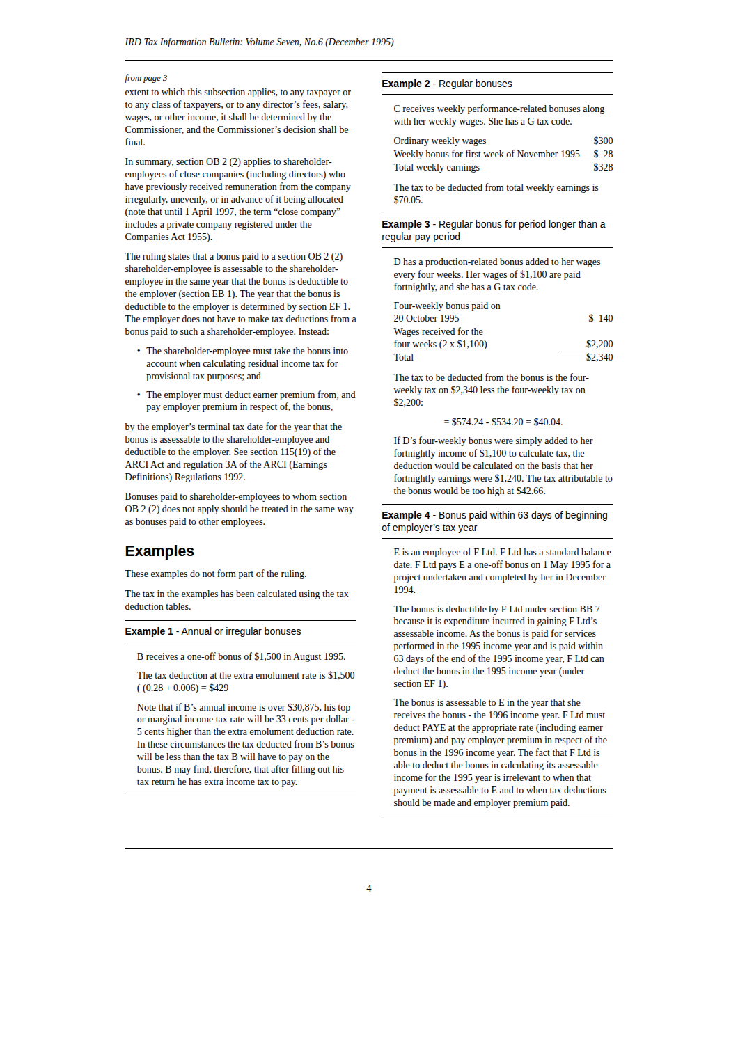IRD Tax Information Bulletin: Volume Seven, No.6 (December 1995)
from page 3
extent to which this subsection applies, to any taxpayer or to any class of taxpayers, or to any director’s fees, salary, wages, or other income, it shall be determined by the Commissioner, and the Commissioner’s decision shall be final.
In summary, section OB 2 (2) applies to shareholder-employees of close companies (including directors) who have previously received remuneration from the company irregularly, unevenly, or in advance of it being allocated (note that until 1 April 1997, the term “close company” includes a private company registered under the Companies Act 1955).
The ruling states that a bonus paid to a section OB 2 (2) shareholder-employee is assessable to the shareholder-employee in the same year that the bonus is deductible to the employer (section EB 1). The year that the bonus is deductible to the employer is determined by section EF 1. The employer does not have to make tax deductions from a bonus paid to such a shareholder-employee. Instead:
The shareholder-employee must take the bonus into account when calculating residual income tax for provisional tax purposes; and
The employer must deduct earner premium from, and pay employer premium in respect of, the bonus,
by the employer’s terminal tax date for the year that the bonus is assessable to the shareholder-employee and deductible to the employer. See section 115(19) of the ARCI Act and regulation 3A of the ARCI (Earnings Definitions) Regulations 1992.
Bonuses paid to shareholder-employees to whom section OB 2 (2) does not apply should be treated in the same way as bonuses paid to other employees.
Examples
These examples do not form part of the ruling.
The tax in the examples has been calculated using the tax deduction tables.
Example 1 - Annual or irregular bonuses
B receives a one-off bonus of $1,500 in August 1995.
The tax deduction at the extra emolument rate is $1,500 ( (0.28 + 0.006) = $429
Note that if B’s annual income is over $30,875, his top or marginal income tax rate will be 33 cents per dollar - 5 cents higher than the extra emolument deduction rate. In these circumstances the tax deducted from B’s bonus will be less than the tax B will have to pay on the bonus. B may find, therefore, that after filling out his tax return he has extra income tax to pay.
Example 2 - Regular bonuses
C receives weekly performance-related bonuses along with her weekly wages. She has a G tax code.
| Ordinary weekly wages | $300 |
| Weekly bonus for first week of November 1995 | $ 28 |
| Total weekly earnings | $328 |
The tax to be deducted from total weekly earnings is $70.05.
Example 3 - Regular bonus for period longer than a regular pay period
D has a production-related bonus added to her wages every four weeks. Her wages of $1,100 are paid fortnightly, and she has a G tax code.
| Four-weekly bonus paid on 20 October 1995 | $ 140 |
| Wages received for the four weeks (2 x $1,100) | $2,200 |
| Total | $2,340 |
The tax to be deducted from the bonus is the four-weekly tax on $2,340 less the four-weekly tax on $2,200:
= $574.24 - $534.20 = $40.04.
If D’s four-weekly bonus were simply added to her fortnightly income of $1,100 to calculate tax, the deduction would be calculated on the basis that her fortnightly earnings were $1,240. The tax attributable to the bonus would be too high at $42.66.
Example 4 - Bonus paid within 63 days of beginning of employer’s tax year
E is an employee of F Ltd. F Ltd has a standard balance date. F Ltd pays E a one-off bonus on 1 May 1995 for a project undertaken and completed by her in December 1994.
The bonus is deductible by F Ltd under section BB 7 because it is expenditure incurred in gaining F Ltd’s assessable income. As the bonus is paid for services performed in the 1995 income year and is paid within 63 days of the end of the 1995 income year, F Ltd can deduct the bonus in the 1995 income year (under section EF 1).
The bonus is assessable to E in the year that she receives the bonus - the 1996 income year. F Ltd must deduct PAYE at the appropriate rate (including earner premium) and pay employer premium in respect of the bonus in the 1996 income year. The fact that F Ltd is able to deduct the bonus in calculating its assessable income for the 1995 year is irrelevant to when that payment is assessable to E and to when tax deductions should be made and employer premium paid.
4